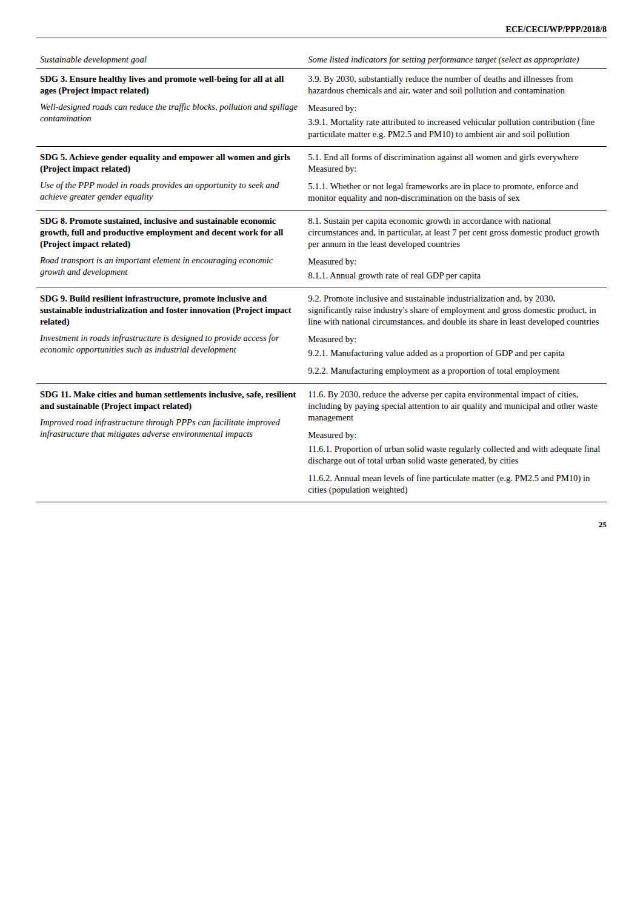ECE/CECI/WP/PPP/2018/8
| Sustainable development goal | Some listed indicators for setting performance target (select as appropriate) |
| --- | --- |
| SDG 3. Ensure healthy lives and promote well-being for all at all ages (Project impact related) Well-designed roads can reduce the traffic blocks, pollution and spillage contamination | 3.9. By 2030, substantially reduce the number of deaths and illnesses from hazardous chemicals and air, water and soil pollution and contamination Measured by: 3.9.1. Mortality rate attributed to increased vehicular pollution contribution (fine particulate matter e.g. PM2.5 and PM10) to ambient air and soil pollution |
| SDG 5. Achieve gender equality and empower all women and girls (Project impact related) Use of the PPP model in roads provides an opportunity to seek and achieve greater gender equality | 5.1. End all forms of discrimination against all women and girls everywhere Measured by: 5.1.1. Whether or not legal frameworks are in place to promote, enforce and monitor equality and non-discrimination on the basis of sex |
| SDG 8. Promote sustained, inclusive and sustainable economic growth, full and productive employment and decent work for all (Project impact related) Road transport is an important element in encouraging economic growth and development | 8.1. Sustain per capita economic growth in accordance with national circumstances and, in particular, at least 7 per cent gross domestic product growth per annum in the least developed countries Measured by: 8.1.1. Annual growth rate of real GDP per capita |
| SDG 9. Build resilient infrastructure, promote inclusive and sustainable industrialization and foster innovation (Project impact related) Investment in roads infrastructure is designed to provide access for economic opportunities such as industrial development | 9.2. Promote inclusive and sustainable industrialization and, by 2030, significantly raise industry's share of employment and gross domestic product, in line with national circumstances, and double its share in least developed countries Measured by: 9.2.1. Manufacturing value added as a proportion of GDP and per capita 9.2.2. Manufacturing employment as a proportion of total employment |
| SDG 11. Make cities and human settlements inclusive, safe, resilient and sustainable (Project impact related) Improved road infrastructure through PPPs can facilitate improved infrastructure that mitigates adverse environmental impacts | 11.6. By 2030, reduce the adverse per capita environmental impact of cities, including by paying special attention to air quality and municipal and other waste management Measured by: 11.6.1. Proportion of urban solid waste regularly collected and with adequate final discharge out of total urban solid waste generated, by cities 11.6.2. Annual mean levels of fine particulate matter (e.g. PM2.5 and PM10) in cities (population weighted) |
25